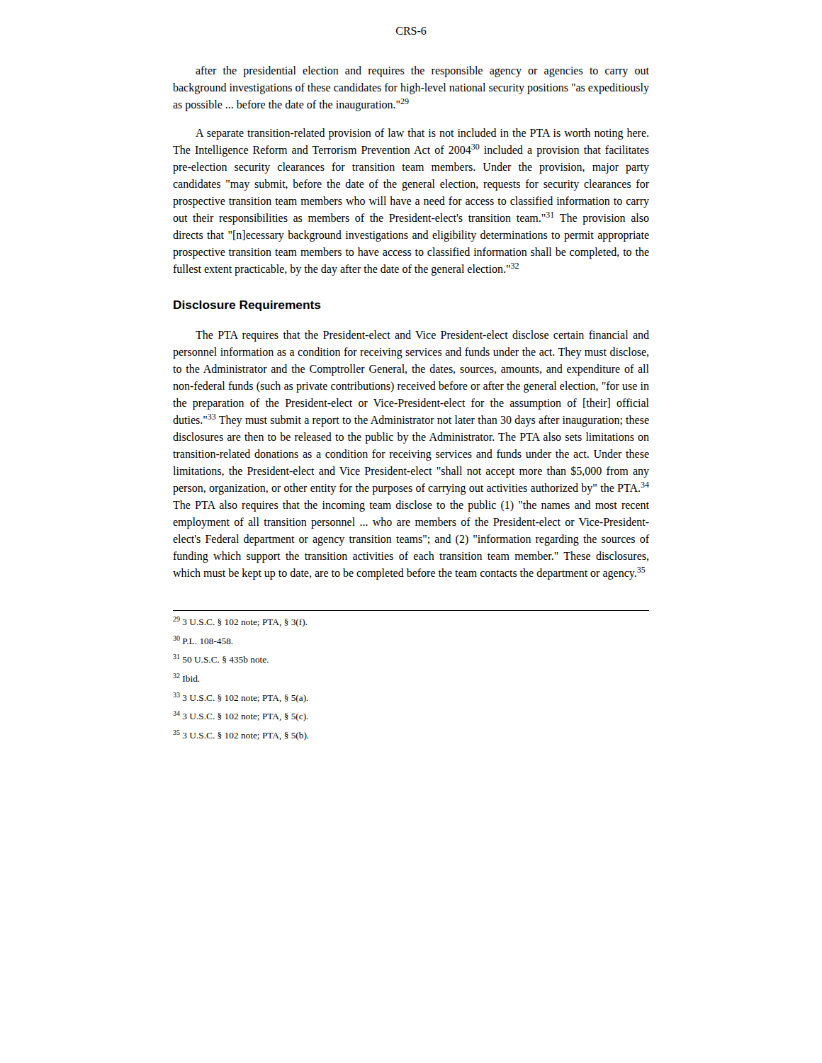CRS-6
after the presidential election and requires the responsible agency or agencies to carry out background investigations of these candidates for high-level national security positions "as expeditiously as possible ... before the date of the inauguration."29
A separate transition-related provision of law that is not included in the PTA is worth noting here. The Intelligence Reform and Terrorism Prevention Act of 200430 included a provision that facilitates pre-election security clearances for transition team members. Under the provision, major party candidates "may submit, before the date of the general election, requests for security clearances for prospective transition team members who will have a need for access to classified information to carry out their responsibilities as members of the President-elect's transition team."31 The provision also directs that "[n]ecessary background investigations and eligibility determinations to permit appropriate prospective transition team members to have access to classified information shall be completed, to the fullest extent practicable, by the day after the date of the general election."32
Disclosure Requirements
The PTA requires that the President-elect and Vice President-elect disclose certain financial and personnel information as a condition for receiving services and funds under the act. They must disclose, to the Administrator and the Comptroller General, the dates, sources, amounts, and expenditure of all non-federal funds (such as private contributions) received before or after the general election, "for use in the preparation of the President-elect or Vice-President-elect for the assumption of [their] official duties."33 They must submit a report to the Administrator not later than 30 days after inauguration; these disclosures are then to be released to the public by the Administrator. The PTA also sets limitations on transition-related donations as a condition for receiving services and funds under the act. Under these limitations, the President-elect and Vice President-elect "shall not accept more than $5,000 from any person, organization, or other entity for the purposes of carrying out activities authorized by" the PTA.34 The PTA also requires that the incoming team disclose to the public (1) "the names and most recent employment of all transition personnel ... who are members of the President-elect or Vice-President-elect's Federal department or agency transition teams"; and (2) "information regarding the sources of funding which support the transition activities of each transition team member." These disclosures, which must be kept up to date, are to be completed before the team contacts the department or agency.35
29 3 U.S.C. § 102 note; PTA, § 3(f).
30 P.L. 108-458.
31 50 U.S.C. § 435b note.
32 Ibid.
33 3 U.S.C. § 102 note; PTA, § 5(a).
34 3 U.S.C. § 102 note; PTA, § 5(c).
35 3 U.S.C. § 102 note; PTA, § 5(b).